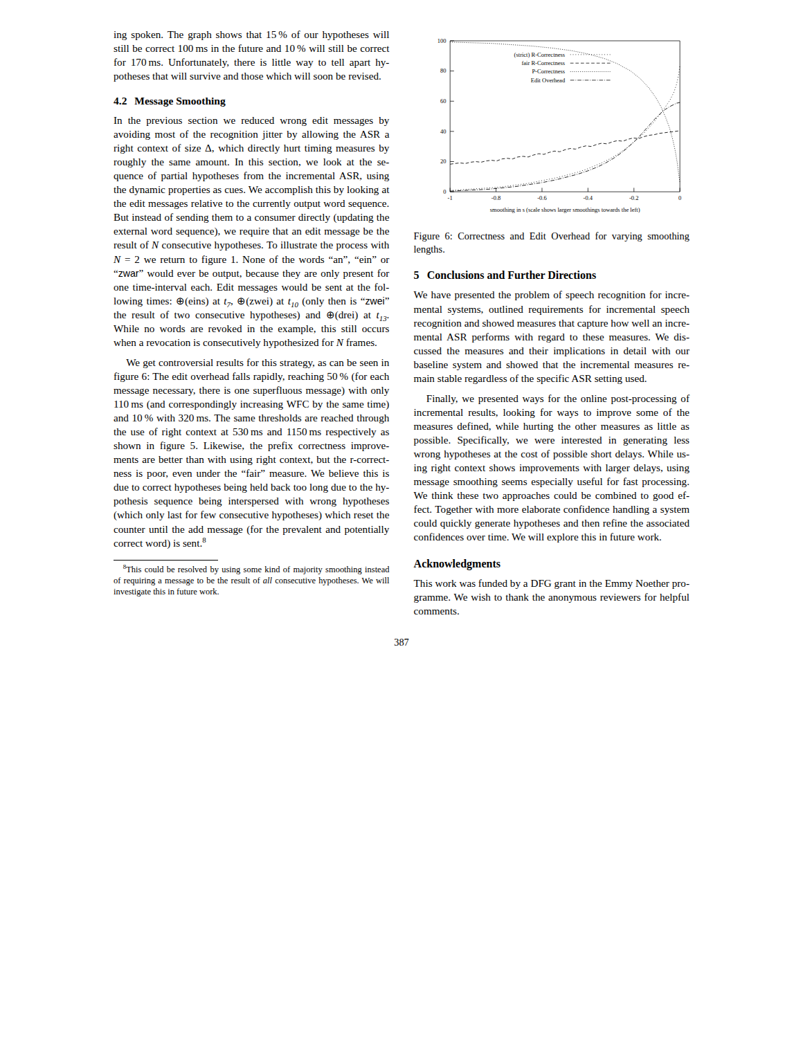ing spoken. The graph shows that 15 % of our hypotheses will still be correct 100 ms in the future and 10 % will still be correct for 170 ms. Unfortunately, there is little way to tell apart hypotheses that will survive and those which will soon be revised.
4.2 Message Smoothing
In the previous section we reduced wrong edit messages by avoiding most of the recognition jitter by allowing the ASR a right context of size Δ, which directly hurt timing measures by roughly the same amount. In this section, we look at the sequence of partial hypotheses from the incremental ASR, using the dynamic properties as cues. We accomplish this by looking at the edit messages relative to the currently output word sequence. But instead of sending them to a consumer directly (updating the external word sequence), we require that an edit message be the result of N consecutive hypotheses. To illustrate the process with N = 2 we return to figure 1. None of the words “an”, “ein” or “zwar” would ever be output, because they are only present for one time-interval each. Edit messages would be sent at the following times: ⊕(eins) at t7, ⊕(zwei) at t10 (only then is “zwei” the result of two consecutive hypotheses) and ⊕(drei) at t13. While no words are revoked in the example, this still occurs when a revocation is consecutively hypothesized for N frames.
We get controversial results for this strategy, as can be seen in figure 6: The edit overhead falls rapidly, reaching 50 % (for each message necessary, there is one superfluous message) with only 110 ms (and correspondingly increasing WFC by the same time) and 10 % with 320 ms. The same thresholds are reached through the use of right context at 530 ms and 1150 ms respectively as shown in figure 5. Likewise, the prefix correctness improvements are better than with using right context, but the r-correctness is poor, even under the “fair” measure. We believe this is due to correct hypotheses being held back too long due to the hypothesis sequence being interspersed with wrong hypotheses (which only last for few consecutive hypotheses) which reset the counter until the add message (for the prevalent and potentially correct word) is sent.8
8This could be resolved by using some kind of majority smoothing instead of requiring a message to be the result of all consecutive hypotheses. We will investigate this in future work.
0 20 40 60 80 100 -1 -0.8 -0.6 -0.4 -0.2 0 smoothing in s (scale shows larger smoothings towards the left) (strict) R-Correctness fair R-Correctness P-Correctness Edit Overhead
Figure 6: Correctness and Edit Overhead for varying smoothing lengths.
5 Conclusions and Further Directions
We have presented the problem of speech recognition for incremental systems, outlined requirements for incremental speech recognition and showed measures that capture how well an incremental ASR performs with regard to these measures. We discussed the measures and their implications in detail with our baseline system and showed that the incremental measures remain stable regardless of the specific ASR setting used.
Finally, we presented ways for the online post-processing of incremental results, looking for ways to improve some of the measures defined, while hurting the other measures as little as possible. Specifically, we were interested in generating less wrong hypotheses at the cost of possible short delays. While using right context shows improvements with larger delays, using message smoothing seems especially useful for fast processing. We think these two approaches could be combined to good effect. Together with more elaborate confidence handling a system could quickly generate hypotheses and then refine the associated confidences over time. We will explore this in future work.
Acknowledgments
This work was funded by a DFG grant in the Emmy Noether programme. We wish to thank the anonymous reviewers for helpful comments.
387